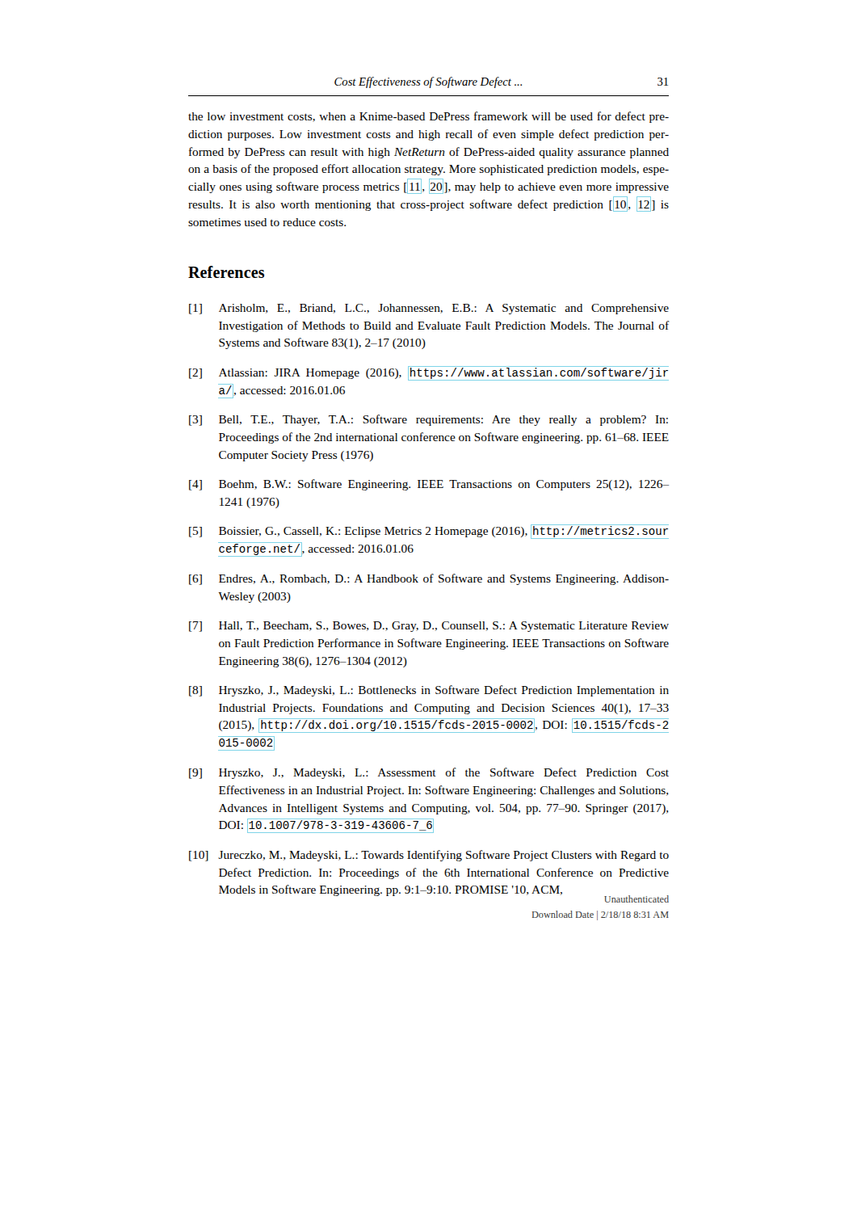Cost Effectiveness of Software Defect ... 31
the low investment costs, when a Knime-based DePress framework will be used for defect prediction purposes. Low investment costs and high recall of even simple defect prediction performed by DePress can result with high NetReturn of DePress-aided quality assurance planned on a basis of the proposed effort allocation strategy. More sophisticated prediction models, especially ones using software process metrics [11, 20], may help to achieve even more impressive results. It is also worth mentioning that cross-project software defect prediction [10, 12] is sometimes used to reduce costs.
References
[1] Arisholm, E., Briand, L.C., Johannessen, E.B.: A Systematic and Comprehensive Investigation of Methods to Build and Evaluate Fault Prediction Models. The Journal of Systems and Software 83(1), 2–17 (2010)
[2] Atlassian: JIRA Homepage (2016), https://www.atlassian.com/software/jira/, accessed: 2016.01.06
[3] Bell, T.E., Thayer, T.A.: Software requirements: Are they really a problem? In: Proceedings of the 2nd international conference on Software engineering. pp. 61–68. IEEE Computer Society Press (1976)
[4] Boehm, B.W.: Software Engineering. IEEE Transactions on Computers 25(12), 1226–1241 (1976)
[5] Boissier, G., Cassell, K.: Eclipse Metrics 2 Homepage (2016), http://metrics2.sourceforge.net/, accessed: 2016.01.06
[6] Endres, A., Rombach, D.: A Handbook of Software and Systems Engineering. Addison-Wesley (2003)
[7] Hall, T., Beecham, S., Bowes, D., Gray, D., Counsell, S.: A Systematic Literature Review on Fault Prediction Performance in Software Engineering. IEEE Transactions on Software Engineering 38(6), 1276–1304 (2012)
[8] Hryszko, J., Madeyski, L.: Bottlenecks in Software Defect Prediction Implementation in Industrial Projects. Foundations and Computing and Decision Sciences 40(1), 17–33 (2015), http://dx.doi.org/10.1515/fcds-2015-0002, DOI: 10.1515/fcds-2015-0002
[9] Hryszko, J., Madeyski, L.: Assessment of the Software Defect Prediction Cost Effectiveness in an Industrial Project. In: Software Engineering: Challenges and Solutions, Advances in Intelligent Systems and Computing, vol. 504, pp. 77–90. Springer (2017), DOI: 10.1007/978-3-319-43606-7_6
[10] Jureczko, M., Madeyski, L.: Towards Identifying Software Project Clusters with Regard to Defect Prediction. In: Proceedings of the 6th International Conference on Predictive Models in Software Engineering. pp. 9:1–9:10. PROMISE '10, ACM,
Unauthenticated
Download Date | 2/18/18 8:31 AM